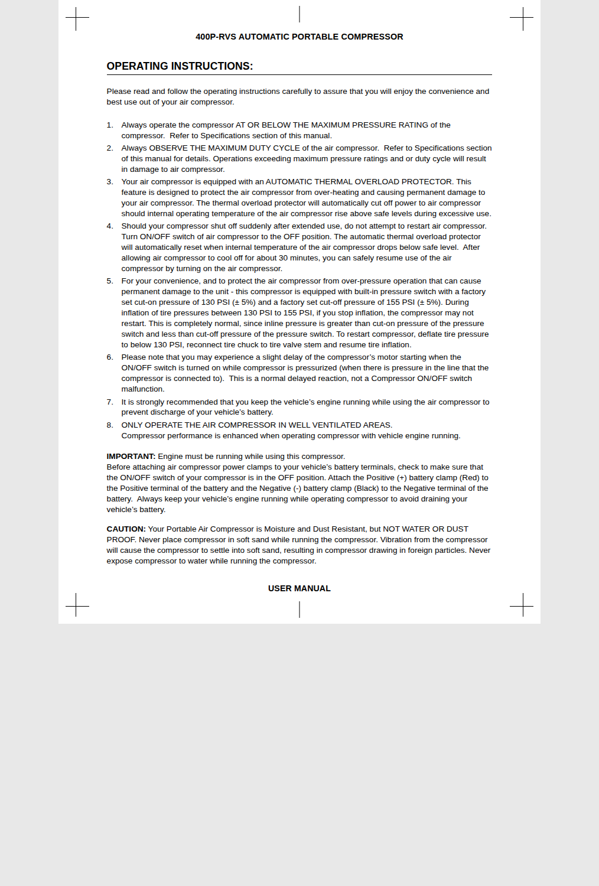400P-RVS AUTOMATIC PORTABLE COMPRESSOR
OPERATING INSTRUCTIONS:
Please read and follow the operating instructions carefully to assure that you will enjoy the convenience and best use out of your air compressor.
Always operate the compressor AT OR BELOW THE MAXIMUM PRESSURE RATING of the compressor. Refer to Specifications section of this manual.
Always OBSERVE THE MAXIMUM DUTY CYCLE of the air compressor. Refer to Specifications section of this manual for details. Operations exceeding maximum pressure ratings and or duty cycle will result in damage to air compressor.
Your air compressor is equipped with an AUTOMATIC THERMAL OVERLOAD PROTECTOR. This feature is designed to protect the air compressor from over-heating and causing permanent damage to your air compressor. The thermal overload protector will automatically cut off power to air compressor should internal operating temperature of the air compressor rise above safe levels during excessive use.
Should your compressor shut off suddenly after extended use, do not attempt to restart air compressor. Turn ON/OFF switch of air compressor to the OFF position. The automatic thermal overload protector will automatically reset when internal temperature of the air compressor drops below safe level. After allowing air compressor to cool off for about 30 minutes, you can safely resume use of the air compressor by turning on the air compressor.
For your convenience, and to protect the air compressor from over-pressure operation that can cause permanent damage to the unit - this compressor is equipped with built-in pressure switch with a factory set cut-on pressure of 130 PSI (± 5%) and a factory set cut-off pressure of 155 PSI (± 5%). During inflation of tire pressures between 130 PSI to 155 PSI, if you stop inflation, the compressor may not restart. This is completely normal, since inline pressure is greater than cut-on pressure of the pressure switch and less than cut-off pressure of the pressure switch. To restart compressor, deflate tire pressure to below 130 PSI, reconnect tire chuck to tire valve stem and resume tire inflation.
Please note that you may experience a slight delay of the compressor’s motor starting when the ON/OFF switch is turned on while compressor is pressurized (when there is pressure in the line that the compressor is connected to). This is a normal delayed reaction, not a Compressor ON/OFF switch malfunction.
It is strongly recommended that you keep the vehicle’s engine running while using the air compressor to prevent discharge of your vehicle’s battery.
ONLY OPERATE THE AIR COMPRESSOR IN WELL VENTILATED AREAS.
Compressor performance is enhanced when operating compressor with vehicle engine running.
IMPORTANT: Engine must be running while using this compressor.
Before attaching air compressor power clamps to your vehicle’s battery terminals, check to make sure that the ON/OFF switch of your compressor is in the OFF position. Attach the Positive (+) battery clamp (Red) to the Positive terminal of the battery and the Negative (-) battery clamp (Black) to the Negative terminal of the battery. Always keep your vehicle’s engine running while operating compressor to avoid draining your vehicle’s battery.
CAUTION: Your Portable Air Compressor is Moisture and Dust Resistant, but NOT WATER OR DUST PROOF. Never place compressor in soft sand while running the compressor. Vibration from the compressor will cause the compressor to settle into soft sand, resulting in compressor drawing in foreign particles. Never expose compressor to water while running the compressor.
USER MANUAL